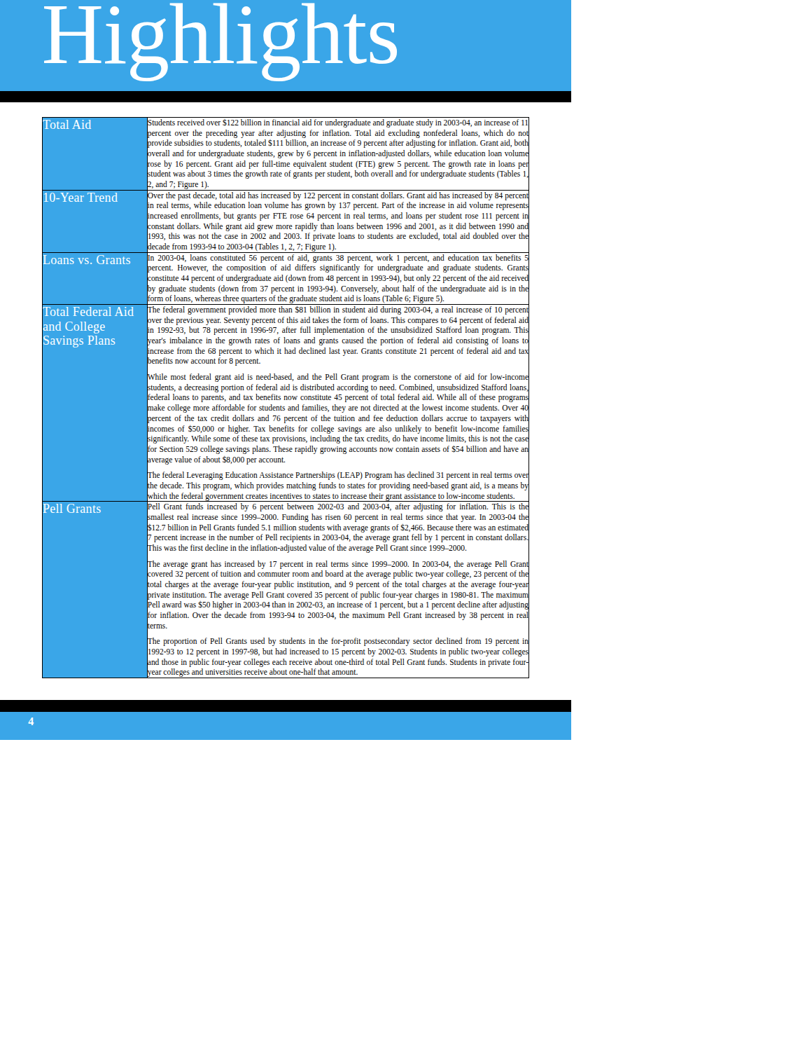Highlights
| Total Aid | Students received over $122 billion in financial aid for undergraduate and graduate study in 2003-04, an increase of 11 percent over the preceding year after adjusting for inflation. Total aid excluding nonfederal loans, which do not provide subsidies to students, totaled $111 billion, an increase of 9 percent after adjusting for inflation. Grant aid, both overall and for undergraduate students, grew by 6 percent in inflation-adjusted dollars, while education loan volume rose by 16 percent. Grant aid per full-time equivalent student (FTE) grew 5 percent. The growth rate in loans per student was about 3 times the growth rate of grants per student, both overall and for undergraduate students (Tables 1, 2, and 7; Figure 1). |
| 10-Year Trend | Over the past decade, total aid has increased by 122 percent in constant dollars. Grant aid has increased by 84 percent in real terms, while education loan volume has grown by 137 percent. Part of the increase in aid volume represents increased enrollments, but grants per FTE rose 64 percent in real terms, and loans per student rose 111 percent in constant dollars. While grant aid grew more rapidly than loans between 1996 and 2001, as it did between 1990 and 1993, this was not the case in 2002 and 2003. If private loans to students are excluded, total aid doubled over the decade from 1993-94 to 2003-04 (Tables 1, 2, 7; Figure 1). |
| Loans vs. Grants | In 2003-04, loans constituted 56 percent of aid, grants 38 percent, work 1 percent, and education tax benefits 5 percent. However, the composition of aid differs significantly for undergraduate and graduate students. Grants constitute 44 percent of undergraduate aid (down from 48 percent in 1993-94), but only 22 percent of the aid received by graduate students (down from 37 percent in 1993-94). Conversely, about half of the undergraduate aid is in the form of loans, whereas three quarters of the graduate student aid is loans (Table 6; Figure 5). |
| Total Federal Aid and College Savings Plans | The federal government provided more than $81 billion in student aid during 2003-04, a real increase of 10 percent over the previous year. Seventy percent of this aid takes the form of loans. This compares to 64 percent of federal aid in 1992-93, but 78 percent in 1996-97, after full implementation of the unsubsidized Stafford loan program. This year's imbalance in the growth rates of loans and grants caused the portion of federal aid consisting of loans to increase from the 68 percent to which it had declined last year. Grants constitute 21 percent of federal aid and tax benefits now account for 8 percent. While most federal grant aid is need-based, and the Pell Grant program is the cornerstone of aid for low-income students, a decreasing portion of federal aid is distributed according to need. Combined, unsubsidized Stafford loans, federal loans to parents, and tax benefits now constitute 45 percent of total federal aid. While all of these programs make college more affordable for students and families, they are not directed at the lowest income students. Over 40 percent of the tax credit dollars and 76 percent of the tuition and fee deduction dollars accrue to taxpayers with incomes of $50,000 or higher. Tax benefits for college savings are also unlikely to benefit low-income families significantly. While some of these tax provisions, including the tax credits, do have income limits, this is not the case for Section 529 college savings plans. These rapidly growing accounts now contain assets of $54 billion and have an average value of about $8,000 per account. The federal Leveraging Education Assistance Partnerships (LEAP) Program has declined 31 percent in real terms over the decade. This program, which provides matching funds to states for providing need-based grant aid, is a means by which the federal government creates incentives to states to increase their grant assistance to low-income students. |
| Pell Grants | Pell Grant funds increased by 6 percent between 2002-03 and 2003-04, after adjusting for inflation. This is the smallest real increase since 1999–2000. Funding has risen 60 percent in real terms since that year. In 2003-04 the $12.7 billion in Pell Grants funded 5.1 million students with average grants of $2,466. Because there was an estimated 7 percent increase in the number of Pell recipients in 2003-04, the average grant fell by 1 percent in constant dollars. This was the first decline in the inflation-adjusted value of the average Pell Grant since 1999–2000. The average grant has increased by 17 percent in real terms since 1999–2000. In 2003-04, the average Pell Grant covered 32 percent of tuition and commuter room and board at the average public two-year college, 23 percent of the total charges at the average four-year public institution, and 9 percent of the total charges at the average four-year private institution. The average Pell Grant covered 35 percent of public four-year charges in 1980-81. The maximum Pell award was $50 higher in 2003-04 than in 2002-03, an increase of 1 percent, but a 1 percent decline after adjusting for inflation. Over the decade from 1993-94 to 2003-04, the maximum Pell Grant increased by 38 percent in real terms. The proportion of Pell Grants used by students in the for-profit postsecondary sector declined from 19 percent in 1992-93 to 12 percent in 1997-98, but had increased to 15 percent by 2002-03. Students in public two-year colleges and those in public four-year colleges each receive about one-third of total Pell Grant funds. Students in private four-year colleges and universities receive about one-half that amount. |
4